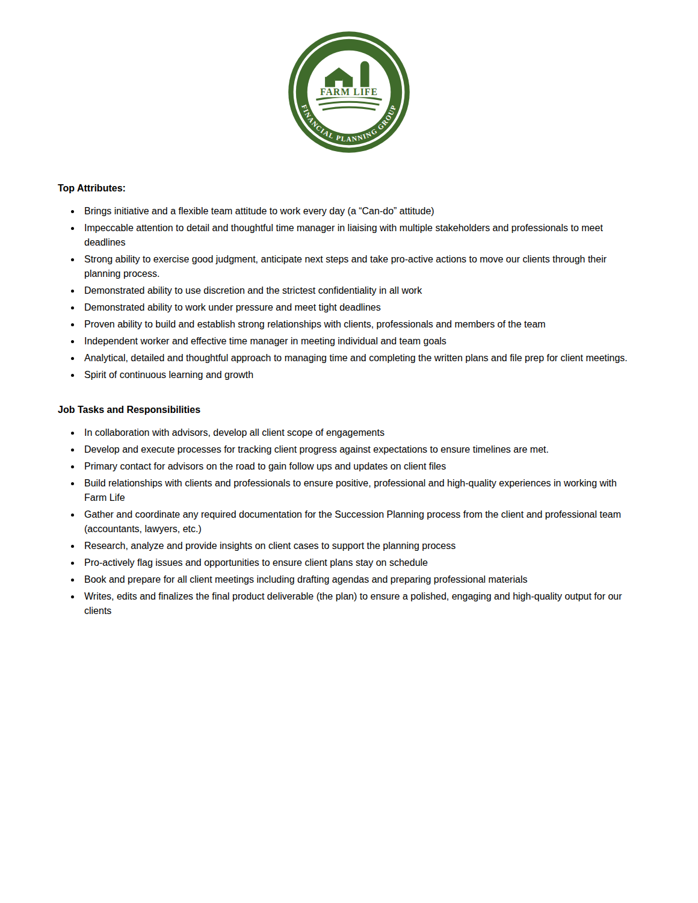FARM LIFE FINANCIAL PLANNING GROUP
Top Attributes:
Brings initiative and a flexible team attitude to work every day (a “Can-do” attitude)
Impeccable attention to detail and thoughtful time manager in liaising with multiple stakeholders and professionals to meet deadlines
Strong ability to exercise good judgment, anticipate next steps and take pro-active actions to move our clients through their planning process.
Demonstrated ability to use discretion and the strictest confidentiality in all work
Demonstrated ability to work under pressure and meet tight deadlines
Proven ability to build and establish strong relationships with clients, professionals and members of the team
Independent worker and effective time manager in meeting individual and team goals
Analytical, detailed and thoughtful approach to managing time and completing the written plans and file prep for client meetings.
Spirit of continuous learning and growth
Job Tasks and Responsibilities
In collaboration with advisors, develop all client scope of engagements
Develop and execute processes for tracking client progress against expectations to ensure timelines are met.
Primary contact for advisors on the road to gain follow ups and updates on client files
Build relationships with clients and professionals to ensure positive, professional and high-quality experiences in working with Farm Life
Gather and coordinate any required documentation for the Succession Planning process from the client and professional team (accountants, lawyers, etc.)
Research, analyze and provide insights on client cases to support the planning process
Pro-actively flag issues and opportunities to ensure client plans stay on schedule
Book and prepare for all client meetings including drafting agendas and preparing professional materials
Writes, edits and finalizes the final product deliverable (the plan) to ensure a polished, engaging and high-quality output for our clients